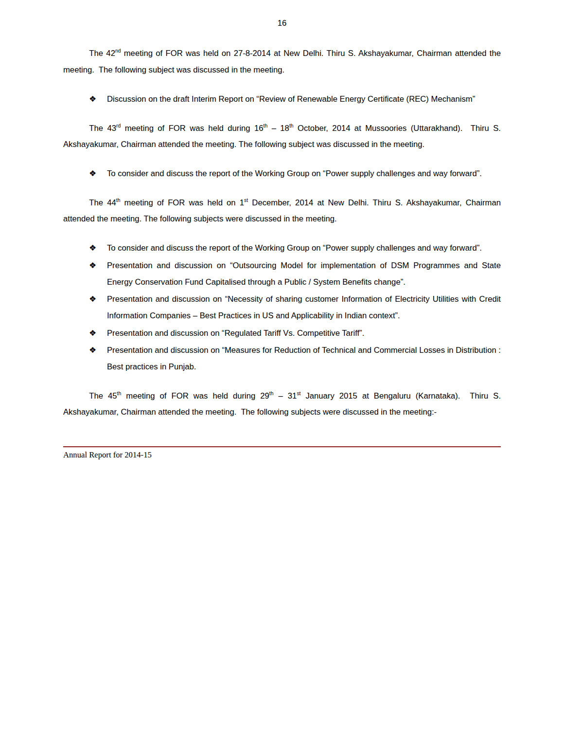16
The 42nd meeting of FOR was held on 27-8-2014 at New Delhi. Thiru S. Akshayakumar, Chairman attended the meeting. The following subject was discussed in the meeting.
Discussion on the draft Interim Report on “Review of Renewable Energy Certificate (REC) Mechanism”
The 43rd meeting of FOR was held during 16th – 18th October, 2014 at Mussoories (Uttarakhand). Thiru S. Akshayakumar, Chairman attended the meeting. The following subject was discussed in the meeting.
To consider and discuss the report of the Working Group on “Power supply challenges and way forward”.
The 44th meeting of FOR was held on 1st December, 2014 at New Delhi. Thiru S. Akshayakumar, Chairman attended the meeting. The following subjects were discussed in the meeting.
To consider and discuss the report of the Working Group on “Power supply challenges and way forward”.
Presentation and discussion on “Outsourcing Model for implementation of DSM Programmes and State Energy Conservation Fund Capitalised through a Public / System Benefits change”.
Presentation and discussion on “Necessity of sharing customer Information of Electricity Utilities with Credit Information Companies – Best Practices in US and Applicability in Indian context”.
Presentation and discussion on “Regulated Tariff Vs. Competitive Tariff”.
Presentation and discussion on “Measures for Reduction of Technical and Commercial Losses in Distribution : Best practices in Punjab.
The 45th meeting of FOR was held during 29th – 31st January 2015 at Bengaluru (Karnataka). Thiru S. Akshayakumar, Chairman attended the meeting. The following subjects were discussed in the meeting:-
Annual Report for 2014-15